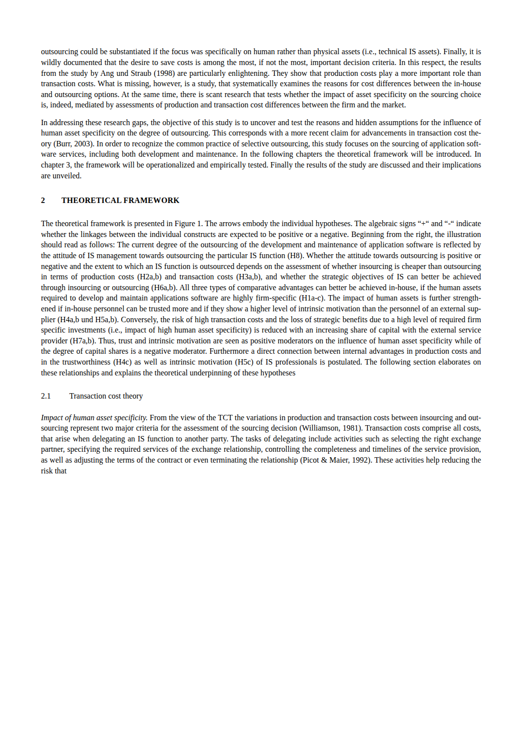outsourcing could be substantiated if the focus was specifically on human rather than physical assets (i.e., technical IS assets). Finally, it is wildly documented that the desire to save costs is among the most, if not the most, important decision criteria. In this respect, the results from the study by Ang und Straub (1998) are particularly enlightening. They show that production costs play a more important role than transaction costs. What is missing, however, is a study, that systematically examines the reasons for cost differences between the in-house and outsourcing options. At the same time, there is scant research that tests whether the impact of asset specificity on the sourcing choice is, indeed, mediated by assessments of production and transaction cost differences between the firm and the market.
In addressing these research gaps, the objective of this study is to uncover and test the reasons and hidden assumptions for the influence of human asset specificity on the degree of outsourcing. This corresponds with a more recent claim for advancements in transaction cost theory (Burr, 2003). In order to recognize the common practice of selective outsourcing, this study focuses on the sourcing of application software services, including both development and maintenance. In the following chapters the theoretical framework will be introduced. In chapter 3, the framework will be operationalized and empirically tested. Finally the results of the study are discussed and their implications are unveiled.
2 THEORETICAL FRAMEWORK
The theoretical framework is presented in Figure 1. The arrows embody the individual hypotheses. The algebraic signs “+“ and “-“ indicate whether the linkages between the individual constructs are expected to be positive or a negative. Beginning from the right, the illustration should read as follows: The current degree of the outsourcing of the development and maintenance of application software is reflected by the attitude of IS management towards outsourcing the particular IS function (H8). Whether the attitude towards outsourcing is positive or negative and the extent to which an IS function is outsourced depends on the assessment of whether insourcing is cheaper than outsourcing in terms of production costs (H2a,b) and transaction costs (H3a,b), and whether the strategic objectives of IS can better be achieved through insourcing or outsourcing (H6a,b). All three types of comparative advantages can better be achieved in-house, if the human assets required to develop and maintain applications software are highly firm-specific (H1a-c). The impact of human assets is further strengthened if in-house personnel can be trusted more and if they show a higher level of intrinsic motivation than the personnel of an external supplier (H4a,b und H5a,b). Conversely, the risk of high transaction costs and the loss of strategic benefits due to a high level of required firm specific investments (i.e., impact of high human asset specificity) is reduced with an increasing share of capital with the external service provider (H7a,b). Thus, trust and intrinsic motivation are seen as positive moderators on the influence of human asset specificity while of the degree of capital shares is a negative moderator. Furthermore a direct connection between internal advantages in production costs and in the trustworthiness (H4c) as well as intrinsic motivation (H5c) of IS professionals is postulated. The following section elaborates on these relationships and explains the theoretical underpinning of these hypotheses
2.1 Transaction cost theory
Impact of human asset specificity. From the view of the TCT the variations in production and transaction costs between insourcing and outsourcing represent two major criteria for the assessment of the sourcing decision (Williamson, 1981). Transaction costs comprise all costs, that arise when delegating an IS function to another party. The tasks of delegating include activities such as selecting the right exchange partner, specifying the required services of the exchange relationship, controlling the completeness and timelines of the service provision, as well as adjusting the terms of the contract or even terminating the relationship (Picot & Maier, 1992). These activities help reducing the risk that